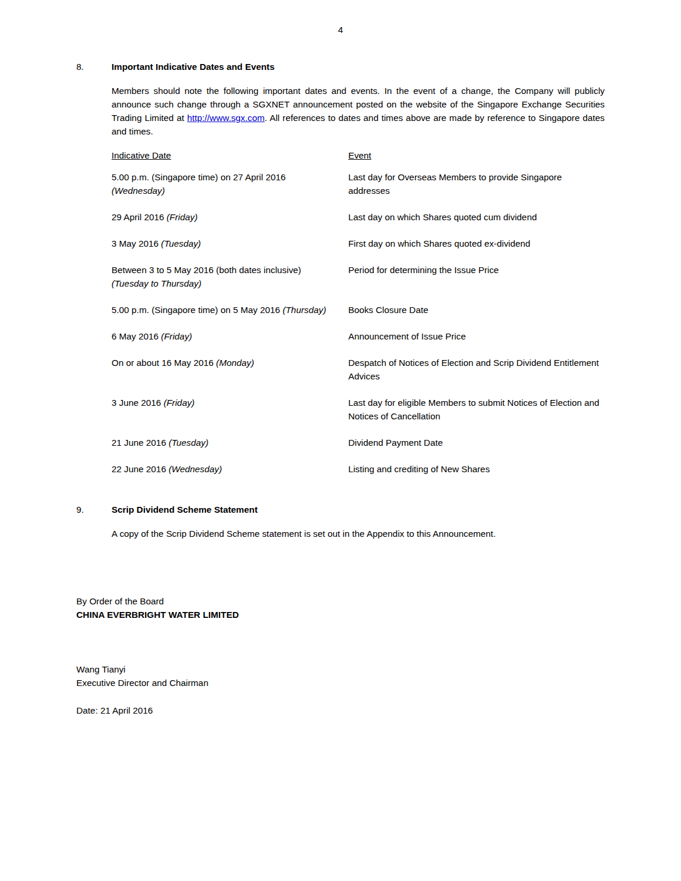4
8.
Important Indicative Dates and Events
Members should note the following important dates and events. In the event of a change, the Company will publicly announce such change through a SGXNET announcement posted on the website of the Singapore Exchange Securities Trading Limited at http://www.sgx.com. All references to dates and times above are made by reference to Singapore dates and times.
| Indicative Date | Event |
| --- | --- |
| 5.00 p.m. (Singapore time) on 27 April 2016 (Wednesday) | Last day for Overseas Members to provide Singapore addresses |
| 29 April 2016 (Friday) | Last day on which Shares quoted cum dividend |
| 3 May 2016 (Tuesday) | First day on which Shares quoted ex-dividend |
| Between 3 to 5 May 2016 (both dates inclusive) (Tuesday to Thursday) | Period for determining the Issue Price |
| 5.00 p.m. (Singapore time) on 5 May 2016 (Thursday) | Books Closure Date |
| 6 May 2016 (Friday) | Announcement of Issue Price |
| On or about 16 May 2016 (Monday) | Despatch of Notices of Election and Scrip Dividend Entitlement Advices |
| 3 June 2016 (Friday) | Last day for eligible Members to submit Notices of Election and Notices of Cancellation |
| 21 June 2016 (Tuesday) | Dividend Payment Date |
| 22 June 2016 (Wednesday) | Listing and crediting of New Shares |
9.
Scrip Dividend Scheme Statement
A copy of the Scrip Dividend Scheme statement is set out in the Appendix to this Announcement.
By Order of the Board
CHINA EVERBRIGHT WATER LIMITED
Wang Tianyi
Executive Director and Chairman
Date: 21 April 2016